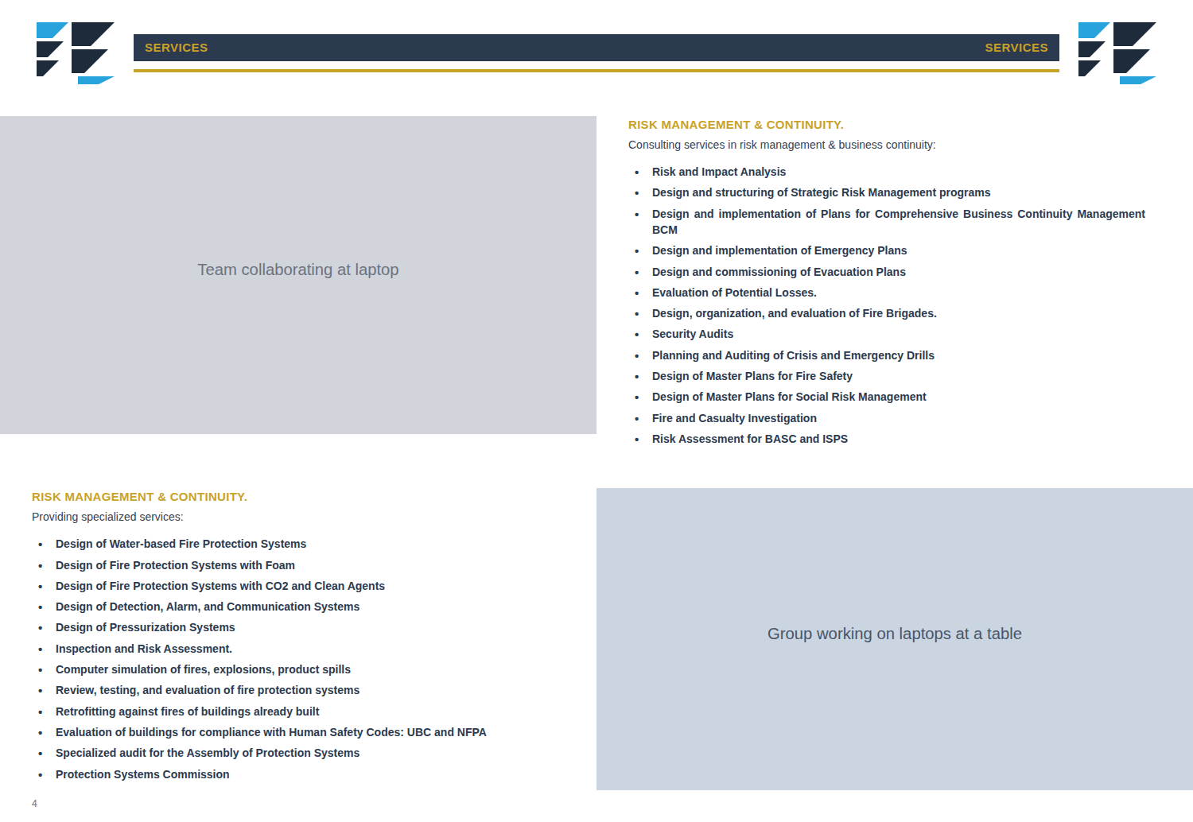SERVICES SERVICES
Risk Management & Continuity.
Consulting services in risk management & business continuity:
Risk and Impact Analysis
Design and structuring of Strategic Risk Management programs
Design and implementation of Plans for Comprehensive Business Continuity Management BCM
Design and implementation of Emergency Plans
Design and commissioning of Evacuation Plans
Evaluation of Potential Losses.
Design, organization, and evaluation of Fire Brigades.
Security Audits
Planning and Auditing of Crisis and Emergency Drills
Design of Master Plans for Fire Safety
Design of Master Plans for Social Risk Management
Fire and Casualty Investigation
Risk Assessment for BASC and ISPS
Risk Management & Continuity.
Providing specialized services:
Design of Water-based Fire Protection Systems
Design of Fire Protection Systems with Foam
Design of Fire Protection Systems with CO2 and Clean Agents
Design of Detection, Alarm, and Communication Systems
Design of Pressurization Systems
Inspection and Risk Assessment.
Computer simulation of fires, explosions, product spills
Review, testing, and evaluation of fire protection systems
Retrofitting against fires of buildings already built
Evaluation of buildings for compliance with Human Safety Codes: UBC and NFPA
Specialized audit for the Assembly of Protection Systems
Protection Systems Commission
4